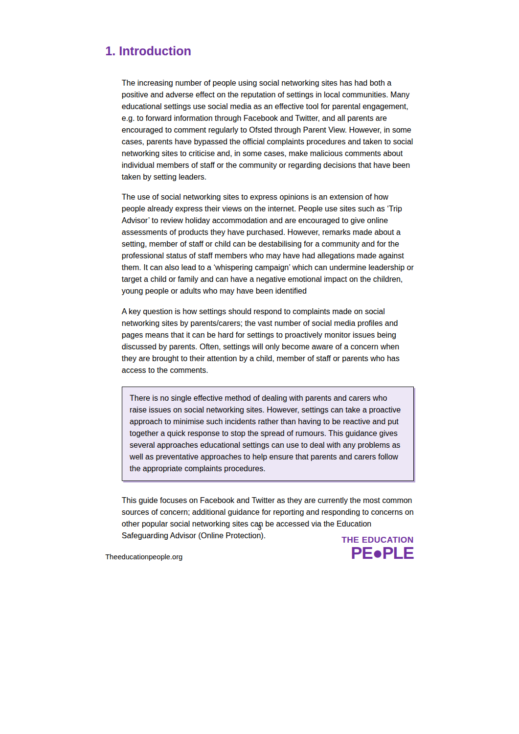1. Introduction
The increasing number of people using social networking sites has had both a positive and adverse effect on the reputation of settings in local communities. Many educational settings use social media as an effective tool for parental engagement, e.g. to forward information through Facebook and Twitter, and all parents are encouraged to comment regularly to Ofsted through Parent View. However, in some cases, parents have bypassed the official complaints procedures and taken to social networking sites to criticise and, in some cases, make malicious comments about individual members of staff or the community or regarding decisions that have been taken by setting leaders.
The use of social networking sites to express opinions is an extension of how people already express their views on the internet. People use sites such as ‘Trip Advisor’ to review holiday accommodation and are encouraged to give online assessments of products they have purchased. However, remarks made about a setting, member of staff or child can be destabilising for a community and for the professional status of staff members who may have had allegations made against them. It can also lead to a ‘whispering campaign’ which can undermine leadership or target a child or family and can have a negative emotional impact on the children, young people or adults who may have been identified
A key question is how settings should respond to complaints made on social networking sites by parents/carers; the vast number of social media profiles and pages means that it can be hard for settings to proactively monitor issues being discussed by parents. Often, settings will only become aware of a concern when they are brought to their attention by a child, member of staff or parents who has access to the comments.
There is no single effective method of dealing with parents and carers who raise issues on social networking sites. However, settings can take a proactive approach to minimise such incidents rather than having to be reactive and put together a quick response to stop the spread of rumours. This guidance gives several approaches educational settings can use to deal with any problems as well as preventative approaches to help ensure that parents and carers follow the appropriate complaints procedures.
This guide focuses on Facebook and Twitter as they are currently the most common sources of concern; additional guidance for reporting and responding to concerns on other popular social networking sites can be accessed via the Education Safeguarding Advisor (Online Protection).
3
Theeducationpeople.org
THE EDUCATION
PE●PLE